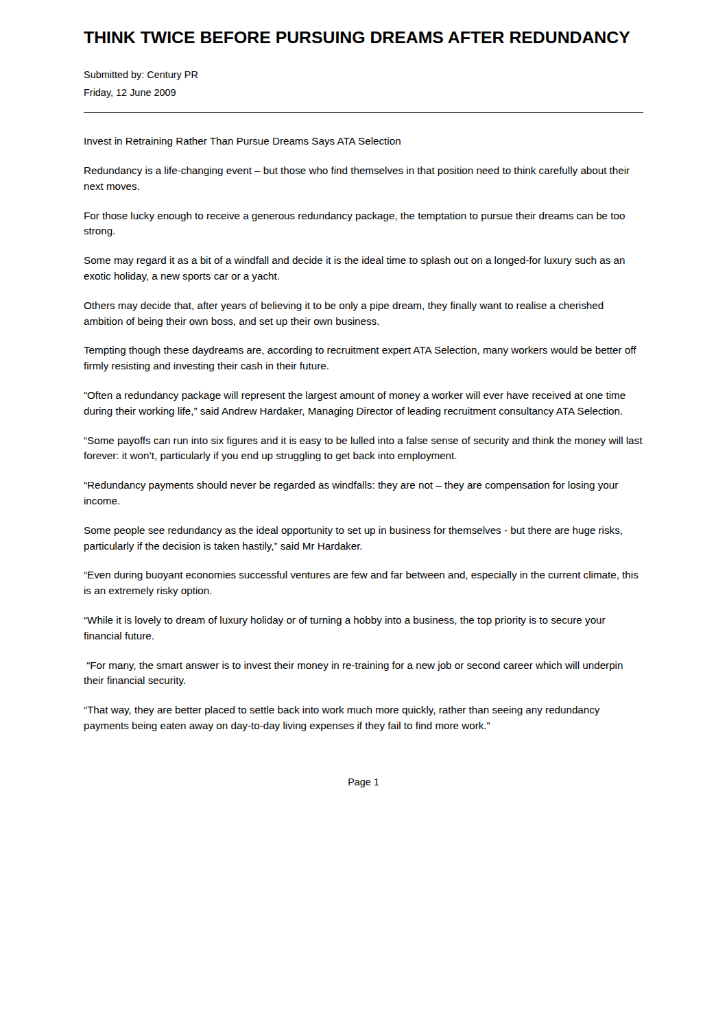THINK TWICE BEFORE PURSUING DREAMS AFTER REDUNDANCY
Submitted by: Century PR
Friday, 12 June 2009
Invest in Retraining Rather Than Pursue Dreams Says ATA Selection
Redundancy is a life-changing event – but those who find themselves in that position need to think carefully about their next moves.
For those lucky enough to receive a generous redundancy package, the temptation to pursue their dreams can be too strong.
Some may regard it as a bit of a windfall and decide it is the ideal time to splash out on a longed-for luxury such as an exotic holiday, a new sports car or a yacht.
Others may decide that, after years of believing it to be only a pipe dream, they finally want to realise a cherished ambition of being their own boss, and set up their own business.
Tempting though these daydreams are, according to recruitment expert ATA Selection, many workers would be better off firmly resisting and investing their cash in their future.
“Often a redundancy package will represent the largest amount of money a worker will ever have received at one time during their working life,” said Andrew Hardaker, Managing Director of leading recruitment consultancy ATA Selection.
“Some payoffs can run into six figures and it is easy to be lulled into a false sense of security and think the money will last forever: it won’t, particularly if you end up struggling to get back into employment.
“Redundancy payments should never be regarded as windfalls: they are not – they are compensation for losing your income.
Some people see redundancy as the ideal opportunity to set up in business for themselves - but there are huge risks, particularly if the decision is taken hastily,” said Mr Hardaker.
“Even during buoyant economies successful ventures are few and far between and, especially in the current climate, this is an extremely risky option.
“While it is lovely to dream of luxury holiday or of turning a hobby into a business, the top priority is to secure your financial future.
“For many, the smart answer is to invest their money in re-training for a new job or second career which will underpin their financial security.
“That way, they are better placed to settle back into work much more quickly, rather than seeing any redundancy payments being eaten away on day-to-day living expenses if they fail to find more work.”
Page 1